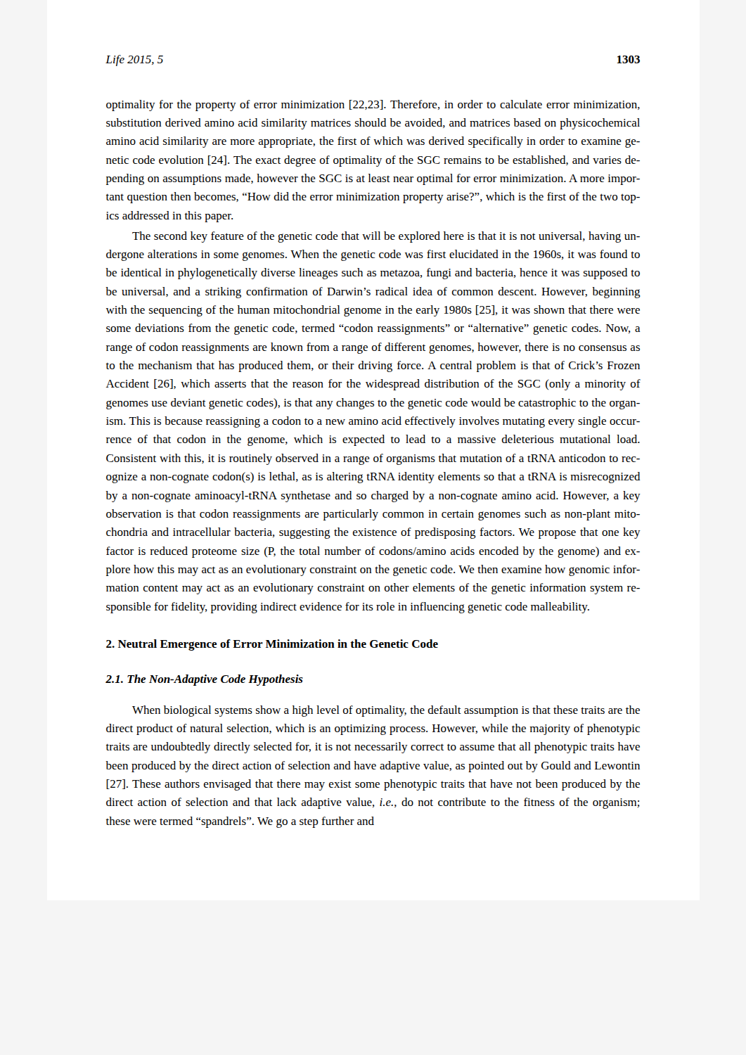Life 2015, 5 1303
optimality for the property of error minimization [22,23]. Therefore, in order to calculate error minimization, substitution derived amino acid similarity matrices should be avoided, and matrices based on physicochemical amino acid similarity are more appropriate, the first of which was derived specifically in order to examine genetic code evolution [24]. The exact degree of optimality of the SGC remains to be established, and varies depending on assumptions made, however the SGC is at least near optimal for error minimization. A more important question then becomes, “How did the error minimization property arise?”, which is the first of the two topics addressed in this paper.
The second key feature of the genetic code that will be explored here is that it is not universal, having undergone alterations in some genomes. When the genetic code was first elucidated in the 1960s, it was found to be identical in phylogenetically diverse lineages such as metazoa, fungi and bacteria, hence it was supposed to be universal, and a striking confirmation of Darwin’s radical idea of common descent. However, beginning with the sequencing of the human mitochondrial genome in the early 1980s [25], it was shown that there were some deviations from the genetic code, termed “codon reassignments” or “alternative” genetic codes. Now, a range of codon reassignments are known from a range of different genomes, however, there is no consensus as to the mechanism that has produced them, or their driving force. A central problem is that of Crick’s Frozen Accident [26], which asserts that the reason for the widespread distribution of the SGC (only a minority of genomes use deviant genetic codes), is that any changes to the genetic code would be catastrophic to the organism. This is because reassigning a codon to a new amino acid effectively involves mutating every single occurrence of that codon in the genome, which is expected to lead to a massive deleterious mutational load. Consistent with this, it is routinely observed in a range of organisms that mutation of a tRNA anticodon to recognize a non-cognate codon(s) is lethal, as is altering tRNA identity elements so that a tRNA is misrecognized by a non-cognate aminoacyl-tRNA synthetase and so charged by a non-cognate amino acid. However, a key observation is that codon reassignments are particularly common in certain genomes such as non-plant mitochondria and intracellular bacteria, suggesting the existence of predisposing factors. We propose that one key factor is reduced proteome size (P, the total number of codons/amino acids encoded by the genome) and explore how this may act as an evolutionary constraint on the genetic code. We then examine how genomic information content may act as an evolutionary constraint on other elements of the genetic information system responsible for fidelity, providing indirect evidence for its role in influencing genetic code malleability.
2. Neutral Emergence of Error Minimization in the Genetic Code
2.1. The Non-Adaptive Code Hypothesis
When biological systems show a high level of optimality, the default assumption is that these traits are the direct product of natural selection, which is an optimizing process. However, while the majority of phenotypic traits are undoubtedly directly selected for, it is not necessarily correct to assume that all phenotypic traits have been produced by the direct action of selection and have adaptive value, as pointed out by Gould and Lewontin [27]. These authors envisaged that there may exist some phenotypic traits that have not been produced by the direct action of selection and that lack adaptive value, i.e., do not contribute to the fitness of the organism; these were termed “spandrels”. We go a step further and